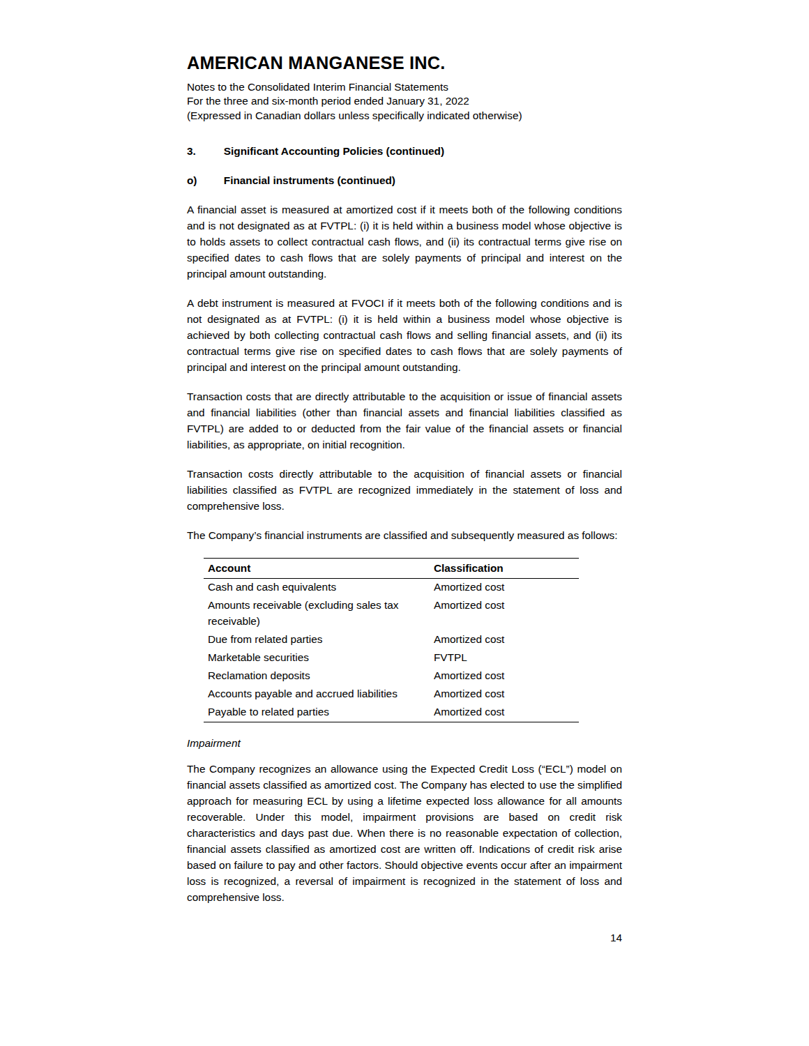AMERICAN MANGANESE INC.
Notes to the Consolidated Interim Financial Statements
For the three and six-month period ended January 31, 2022
(Expressed in Canadian dollars unless specifically indicated otherwise)
3. Significant Accounting Policies (continued)
o) Financial instruments (continued)
A financial asset is measured at amortized cost if it meets both of the following conditions and is not designated as at FVTPL: (i) it is held within a business model whose objective is to holds assets to collect contractual cash flows, and (ii) its contractual terms give rise on specified dates to cash flows that are solely payments of principal and interest on the principal amount outstanding.
A debt instrument is measured at FVOCI if it meets both of the following conditions and is not designated as at FVTPL: (i) it is held within a business model whose objective is achieved by both collecting contractual cash flows and selling financial assets, and (ii) its contractual terms give rise on specified dates to cash flows that are solely payments of principal and interest on the principal amount outstanding.
Transaction costs that are directly attributable to the acquisition or issue of financial assets and financial liabilities (other than financial assets and financial liabilities classified as FVTPL) are added to or deducted from the fair value of the financial assets or financial liabilities, as appropriate, on initial recognition.
Transaction costs directly attributable to the acquisition of financial assets or financial liabilities classified as FVTPL are recognized immediately in the statement of loss and comprehensive loss.
The Company’s financial instruments are classified and subsequently measured as follows:
| Account | Classification |
| --- | --- |
| Cash and cash equivalents | Amortized cost |
| Amounts receivable (excluding sales tax receivable) | Amortized cost |
| Due from related parties | Amortized cost |
| Marketable securities | FVTPL |
| Reclamation deposits | Amortized cost |
| Accounts payable and accrued liabilities | Amortized cost |
| Payable to related parties | Amortized cost |
Impairment
The Company recognizes an allowance using the Expected Credit Loss (“ECL”) model on financial assets classified as amortized cost. The Company has elected to use the simplified approach for measuring ECL by using a lifetime expected loss allowance for all amounts recoverable. Under this model, impairment provisions are based on credit risk characteristics and days past due. When there is no reasonable expectation of collection, financial assets classified as amortized cost are written off. Indications of credit risk arise based on failure to pay and other factors. Should objective events occur after an impairment loss is recognized, a reversal of impairment is recognized in the statement of loss and comprehensive loss.
14